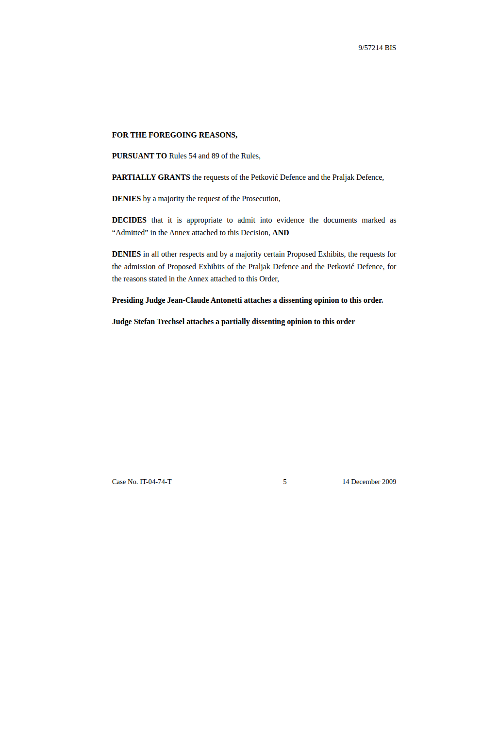9/57214 BIS
FOR THE FOREGOING REASONS,
PURSUANT TO Rules 54 and 89 of the Rules,
PARTIALLY GRANTS the requests of the Petković Defence and the Praljak Defence,
DENIES by a majority the request of the Prosecution,
DECIDES that it is appropriate to admit into evidence the documents marked as “Admitted” in the Annex attached to this Decision, AND
DENIES in all other respects and by a majority certain Proposed Exhibits, the requests for the admission of Proposed Exhibits of the Praljak Defence and the Petković Defence, for the reasons stated in the Annex attached to this Order,
Presiding Judge Jean-Claude Antonetti attaches a dissenting opinion to this order.
Judge Stefan Trechsel attaches a partially dissenting opinion to this order
Case No. IT-04-74-T 5 14 December 2009